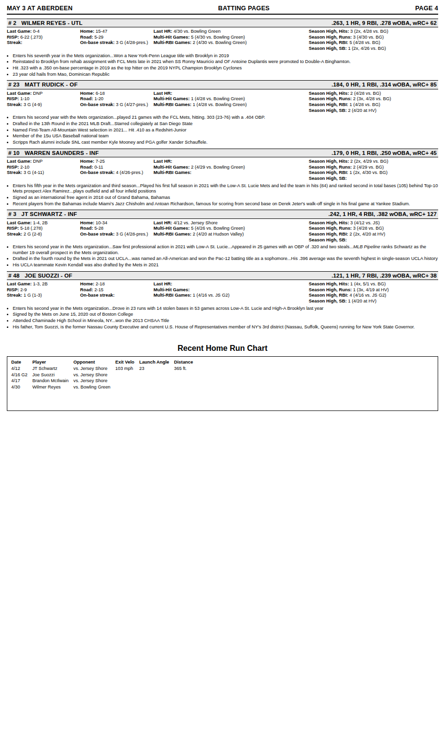MAY 3 AT ABERDEEN
BATTING PAGES
PAGE 4
# 2 WILMER REYES - UTL
.263, 1 HR, 9 RBI, .278 wOBA, wRC+ 62
| Last Game: 0-4 RISP: 6-22 (.273) Streak: | Home: 15-47 Road: 5-29 On-base streak: 3 G (4/28-pres.) | Last HR: 4/30 vs. Bowling Green Multi-Hit Games: 5 (4/30 vs. Bowling Green) Multi-RBI Games: 2 (4/30 vs. Bowling Green) | Season High, Hits: 3 (2x, 4/28 vs. BG) Season High, Runs: 3 (4/30 vs. BG) Season High, RBI: 5 (4/28 vs. BG) Season High, SB: 1 (2x, 4/26 vs. BG) |
Enters his seventh year in the Mets organization...Won a New York-Penn League title with Brooklyn in 2019
Reinstated to Brooklyn from rehab assignment with FCL Mets late in 2021 when SS Ronny Mauricio and OF Antoine Duplantis were promoted to Double-A Binghamton.
Hit .323 with a .350 on-base percentage in 2019 as the top hitter on the 2019 NYPL Champion Brooklyn Cyclones
23 year old hails from Mao, Dominican Republic
# 23 MATT RUDICK - OF
.184, 0 HR, 1 RBI, .314 wOBA, wRC+ 85
| Last Game: DNP RISP: 1-10 Streak: 3 G (4-9) | Home: 6-18 Road: 1-20 On-base streak: 3 G (4/27-pres.) | Last HR: Multi-Hit Games: 1 (4/28 vs. Bowling Green) Multi-RBI Games: 1 (4/28 vs. Bowling Green) | Season High, Hits: 2 (4/28 vs. BG) Season High, Runs: 2 (3x, 4/28 vs. BG) Season High, RBI: 1 (4/28 vs. BG) Season High, SB: 2 (4/20 at HV) |
Enters his second year with the Mets organization...played 21 games with the FCL Mets, hitting. 303 (23-76) with a .404 OBP.
Drafted in the 13th Round in the 2021 MLB Draft...Starred collegiately at San Diego State
Named First-Team All-Mountain West selection in 2021... Hit .410 as a Redshirt-Junior
Member of the 15u USA Baseball national team
Scripps Rach alumni include SNL cast member Kyle Mooney and PGA golfer Xander Schauffele.
# 10 WARREN SAUNDERS - INF
.179, 0 HR, 1 RBI, .250 wOBA, wRC+ 45
| Last Game: DNP RISP: 2-10 Streak: 3 G (4-11) | Home: 7-25 Road: 0-11 On-base streak: 4 (4/26-pres.) | Last HR: Multi-Hit Games: 2 (4/29 vs. Bowling Green) Multi-RBI Games: | Season High, Hits: 2 (2x, 4/29 vs. BG) Season High, Runs: 2 (4/29 vs. BG) Season High, RBI: 1 (2x, 4/30 vs. BG) Season High, SB: |
Enters his fifth year in the Mets organization and third season...Played his first full season in 2021 with the Low-A St. Lucie Mets and led the team in hits (84) and ranked second in total bases (105) behind Top-10 Mets prospect Alex Ramirez...plays outfield and all four infield positions
Signed as an international free agent in 2018 out of Grand Bahama, Bahamas
Recent players from the Bahamas include Miami's Jazz Chisholm and Antoan Richardson, famous for scoring from second base on Derek Jeter's walk-off single in his final game at Yankee Stadium.
# 3 JT SCHWARTZ - INF
.242, 1 HR, 4 RBI, .382 wOBA, wRC+ 127
| Last Game: 1-4, 2B RISP: 5-18 (.278) Streak: 2 G (2-8) | Home: 10-34 Road: 5-28 On-base streak: 3 G (4/28-pres.) | Last HR: 4/12 vs. Jersey Shore Multi-Hit Games: 5 (4/26 vs. Bowling Green) Multi-RBI Games: 2 (4/20 at Hudson Valley) | Season High, Hits: 3 (4/12 vs. JS) Season High, Runs: 3 (4/28 vs. BG) Season High, RBI: 2 (2x, 4/20 at HV) Season High, SB: |
Enters his second year in the Mets organization...Saw first professional action in 2021 with Low-A St. Lucie...Appeared in 25 games with an OBP of .320 and two steals...MLB Pipeline ranks Schwartz as the number 19 overall prospect in the Mets organization.
Drafted in the fourth round by the Mets in 2021 out UCLA...was named an All-American and won the Pac-12 batting title as a sophomore...His .396 average was the seventh highest in single-season UCLA history
His UCLA teammate Kevin Kendall was also drafted by the Mets in 2021
# 48 JOE SUOZZI - OF
.121, 1 HR, 7 RBI, .239 wOBA, wRC+ 38
| Last Game: 1-3, 2B RISP: 2-9 Streak: 1 G (1-3) | Home: 2-18 Road: 2-15 On-base streak: | Last HR: Multi-Hit Games: Multi-RBI Games: 1 (4/16 vs. JS G2) | Season High, Hits: 1 (4x, 5/1 vs. BG) Season High, Runs: 1 (3x, 4/19 at HV) Season High, RBI: 4 (4/16 vs. JS G2) Season High, SB: 1 (4/20 at HV) |
Enters his second year in the Mets organization...Drove in 23 runs with 14 stolen bases in 53 games across Low-A St. Lucie and High-A Brooklyn last year
Signed by the Mets on June 15, 2020 out of Boston College
Attended Chaminade High School in Mineola, NY...won the 2013 CHSAA Title
His father, Tom Suozzi, is the former Nassau County Executive and current U.S. House of Representatives member of NY's 3rd district (Nassau, Suffolk, Queens) running for New York State Governor.
Recent Home Run Chart
| Date | Player | Opponent | Exit Velo | Launch Angle | Distance |
| --- | --- | --- | --- | --- | --- |
| 4/12 | JT Schwartz | vs. Jersey Shore | 103 mph | 23 | 365 ft. |
| 4/16 G2 | Joe Suozzi | vs. Jersey Shore | | | |
| 4/17 | Brandon McIlwain | vs. Jersey Shore | | | |
| 4/30 | Wilmer Reyes | vs. Bowling Green | | | |